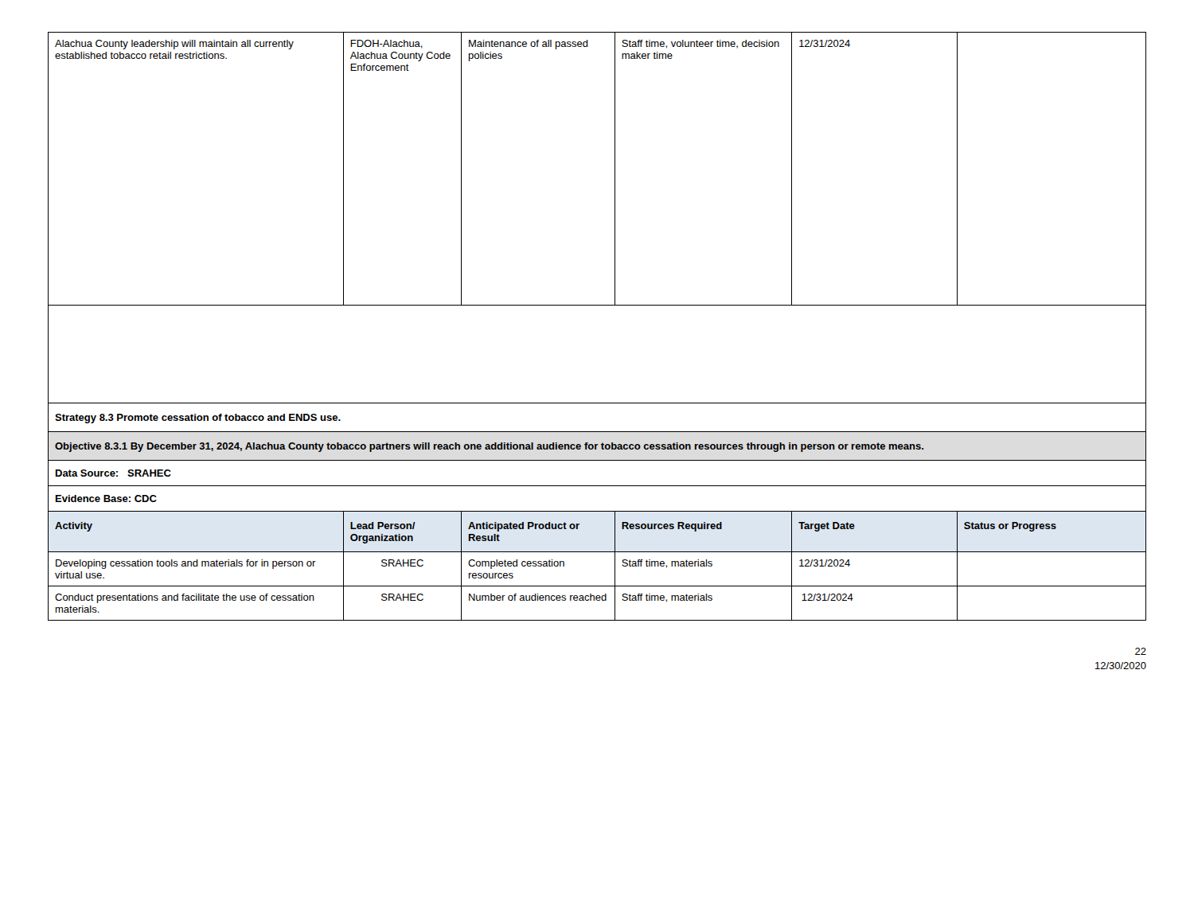| Alachua County leadership will maintain all currently established tobacco retail restrictions. | FDOH-Alachua, Alachua County Code Enforcement | Maintenance of all passed policies | Staff time, volunteer time, decision maker time | 12/31/2024 | |
| Strategy 8.3 Promote cessation of tobacco and ENDS use. |
| Objective 8.3.1 By December 31, 2024, Alachua County tobacco partners will reach one additional audience for tobacco cessation resources through in person or remote means. |
| Data Source: SRAHEC |
| Evidence Base: CDC |
| Activity | Lead Person/ Organization | Anticipated Product or Result | Resources Required | Target Date | Status or Progress |
| Developing cessation tools and materials for in person or virtual use. | SRAHEC | Completed cessation resources | Staff time, materials | 12/31/2024 | |
| Conduct presentations and facilitate the use of cessation materials. | SRAHEC | Number of audiences reached | Staff time, materials | 12/31/2024 | |
22
12/30/2020